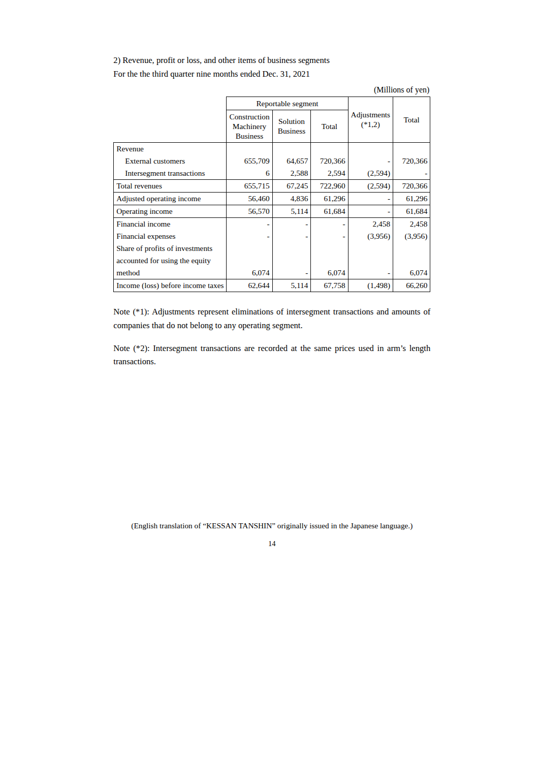2) Revenue, profit or loss, and other items of business segments
For the the third quarter nine months ended Dec. 31, 2021
(Millions of yen)
| | Reportable segment | Adjustments (*1,2) | Total |
| --- | --- | --- | --- |
| Construction Machinery Business | Solution Business | Total |
| Revenue | | | | | |
| External customers | 655,709 | 64,657 | 720,366 | - | 720,366 |
| Intersegment transactions | 6 | 2,588 | 2,594 | (2,594) | - |
| Total revenues | 655,715 | 67,245 | 722,960 | (2,594) | 720,366 |
| Adjusted operating income | 56,460 | 4,836 | 61,296 | - | 61,296 |
| Operating income | 56,570 | 5,114 | 61,684 | - | 61,684 |
| Financial income | - | - | - | 2,458 | 2,458 |
| Financial expenses | - | - | - | (3,956) | (3,956) |
| Share of profits of investments | | | | | |
| accounted for using the equity | | | | | |
| method | 6,074 | - | 6,074 | - | 6,074 |
| Income (loss) before income taxes | 62,644 | 5,114 | 67,758 | (1,498) | 66,260 |
Note (*1): Adjustments represent eliminations of intersegment transactions and amounts of companies that do not belong to any operating segment.
Note (*2): Intersegment transactions are recorded at the same prices used in arm’s length transactions.
(English translation of “KESSAN TANSHIN” originally issued in the Japanese language.)
14